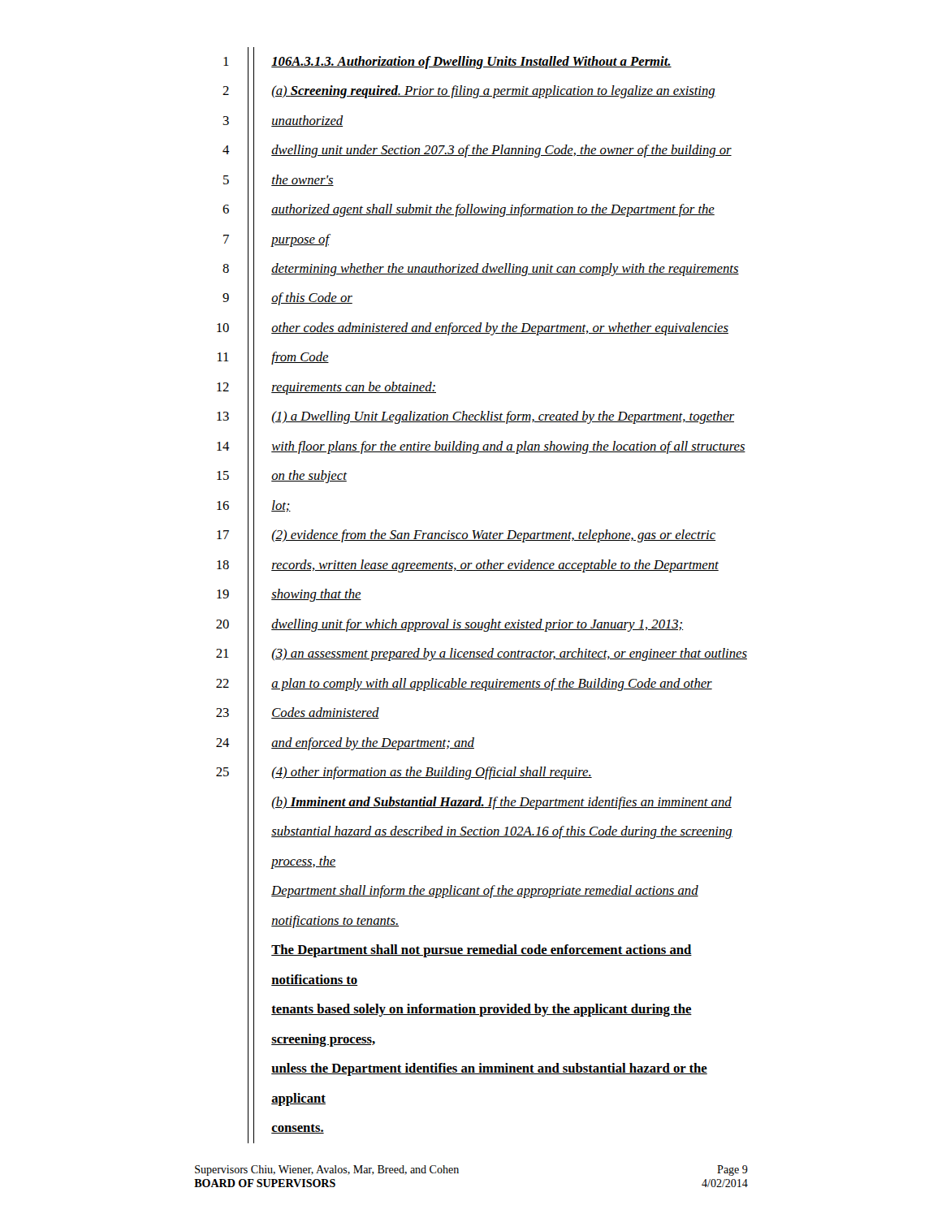1
2
3
4
5
6
7
8
9
10
11
12
13
14
15
16
17
18
19
20
21
22
23
24
25
106A.3.1.3. Authorization of Dwelling Units Installed Without a Permit.
(a) Screening required. Prior to filing a permit application to legalize an existing unauthorized
dwelling unit under Section 207.3 of the Planning Code, the owner of the building or the owner's
authorized agent shall submit the following information to the Department for the purpose of
determining whether the unauthorized dwelling unit can comply with the requirements of this Code or
other codes administered and enforced by the Department, or whether equivalencies from Code
requirements can be obtained:
(1) a Dwelling Unit Legalization Checklist form, created by the Department, together
with floor plans for the entire building and a plan showing the location of all structures on the subject
lot;
(2) evidence from the San Francisco Water Department, telephone, gas or electric
records, written lease agreements, or other evidence acceptable to the Department showing that the
dwelling unit for which approval is sought existed prior to January 1, 2013;
(3) an assessment prepared by a licensed contractor, architect, or engineer that outlines
a plan to comply with all applicable requirements of the Building Code and other Codes administered
and enforced by the Department; and
(4) other information as the Building Official shall require.
(b) Imminent and Substantial Hazard. If the Department identifies an imminent and
substantial hazard as described in Section 102A.16 of this Code during the screening process, the
Department shall inform the applicant of the appropriate remedial actions and notifications to tenants.
The Department shall not pursue remedial code enforcement actions and notifications to
tenants based solely on information provided by the applicant during the screening process,
unless the Department identifies an imminent and substantial hazard or the applicant
consents.
Supervisors Chiu, Wiener, Avalos, Mar, Breed, and Cohen
BOARD OF SUPERVISORS
Page 9
4/02/2014